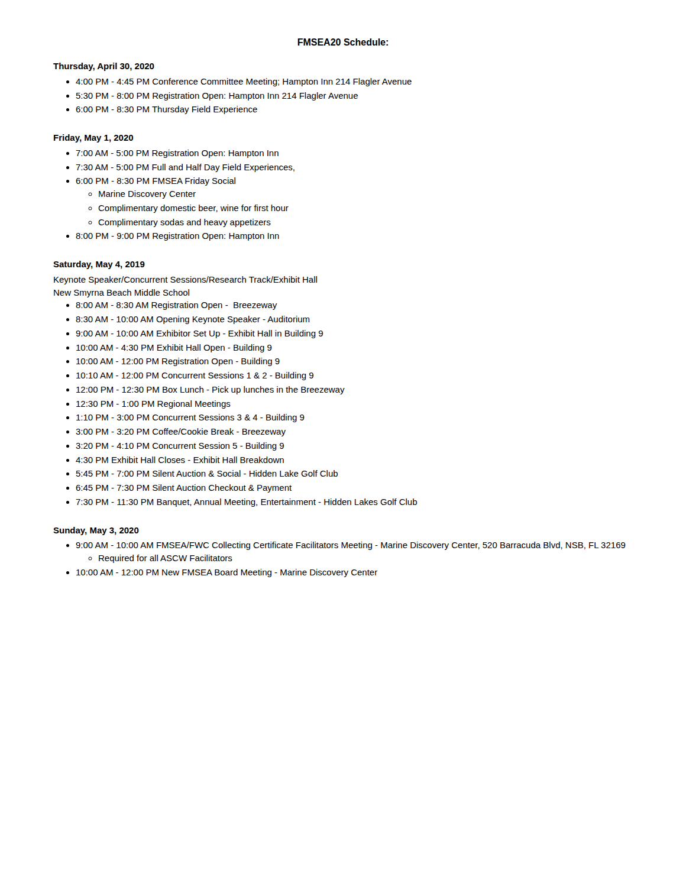FMSEA20 Schedule:
Thursday, April 30, 2020
4:00 PM - 4:45 PM Conference Committee Meeting; Hampton Inn 214 Flagler Avenue
5:30 PM - 8:00 PM Registration Open: Hampton Inn 214 Flagler Avenue
6:00 PM - 8:30 PM Thursday Field Experience
Friday, May 1, 2020
7:00 AM - 5:00 PM Registration Open: Hampton Inn
7:30 AM - 5:00 PM Full and Half Day Field Experiences,
6:00 PM - 8:30 PM FMSEA Friday Social
Marine Discovery Center
Complimentary domestic beer, wine for first hour
Complimentary sodas and heavy appetizers
8:00 PM - 9:00 PM Registration Open: Hampton Inn
Saturday, May 4, 2019
Keynote Speaker/Concurrent Sessions/Research Track/Exhibit Hall
New Smyrna Beach Middle School
8:00 AM - 8:30 AM Registration Open - Breezeway
8:30 AM - 10:00 AM Opening Keynote Speaker - Auditorium
9:00 AM - 10:00 AM Exhibitor Set Up - Exhibit Hall in Building 9
10:00 AM - 4:30 PM Exhibit Hall Open - Building 9
10:00 AM - 12:00 PM Registration Open - Building 9
10:10 AM - 12:00 PM Concurrent Sessions 1 & 2 - Building 9
12:00 PM - 12:30 PM Box Lunch - Pick up lunches in the Breezeway
12:30 PM - 1:00 PM Regional Meetings
1:10 PM - 3:00 PM Concurrent Sessions 3 & 4 - Building 9
3:00 PM - 3:20 PM Coffee/Cookie Break - Breezeway
3:20 PM - 4:10 PM Concurrent Session 5 - Building 9
4:30 PM Exhibit Hall Closes - Exhibit Hall Breakdown
5:45 PM - 7:00 PM Silent Auction & Social - Hidden Lake Golf Club
6:45 PM - 7:30 PM Silent Auction Checkout & Payment
7:30 PM - 11:30 PM Banquet, Annual Meeting, Entertainment - Hidden Lakes Golf Club
Sunday, May 3, 2020
9:00 AM - 10:00 AM FMSEA/FWC Collecting Certificate Facilitators Meeting - Marine Discovery Center, 520 Barracuda Blvd, NSB, FL 32169
Required for all ASCW Facilitators
10:00 AM - 12:00 PM New FMSEA Board Meeting - Marine Discovery Center